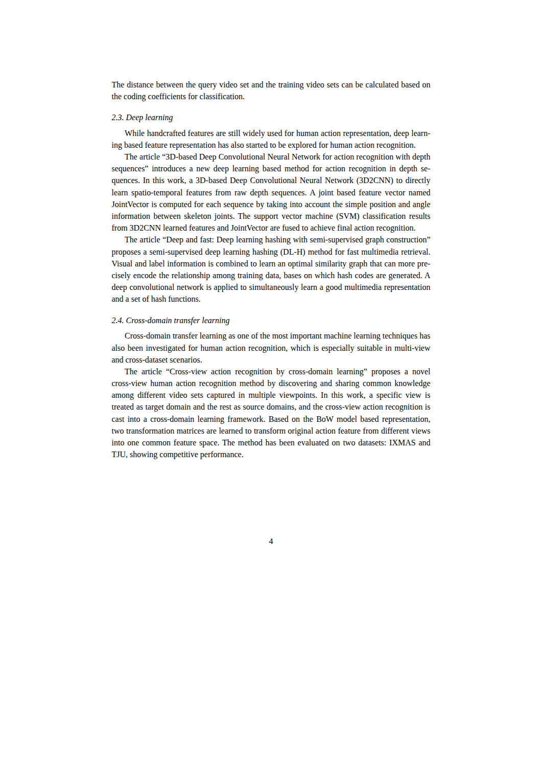The distance between the query video set and the training video sets can be calculated based on the coding coefficients for classification.
2.3. Deep learning
While handcrafted features are still widely used for human action representation, deep learning based feature representation has also started to be explored for human action recognition.
The article “3D-based Deep Convolutional Neural Network for action recognition with depth sequences” introduces a new deep learning based method for action recognition in depth sequences. In this work, a 3D-based Deep Convolutional Neural Network (3D2CNN) to directly learn spatio-temporal features from raw depth sequences. A joint based feature vector named JointVector is computed for each sequence by taking into account the simple position and angle information between skeleton joints. The support vector machine (SVM) classification results from 3D2CNN learned features and JointVector are fused to achieve final action recognition.
The article “Deep and fast: Deep learning hashing with semi-supervised graph construction” proposes a semi-supervised deep learning hashing (DL-H) method for fast multimedia retrieval. Visual and label information is combined to learn an optimal similarity graph that can more precisely encode the relationship among training data, bases on which hash codes are generated. A deep convolutional network is applied to simultaneously learn a good multimedia representation and a set of hash functions.
2.4. Cross-domain transfer learning
Cross-domain transfer learning as one of the most important machine learning techniques has also been investigated for human action recognition, which is especially suitable in multi-view and cross-dataset scenarios.
The article “Cross-view action recognition by cross-domain learning” proposes a novel cross-view human action recognition method by discovering and sharing common knowledge among different video sets captured in multiple viewpoints. In this work, a specific view is treated as target domain and the rest as source domains, and the cross-view action recognition is cast into a cross-domain learning framework. Based on the BoW model based representation, two transformation matrices are learned to transform original action feature from different views into one common feature space. The method has been evaluated on two datasets: IXMAS and TJU, showing competitive performance.
4